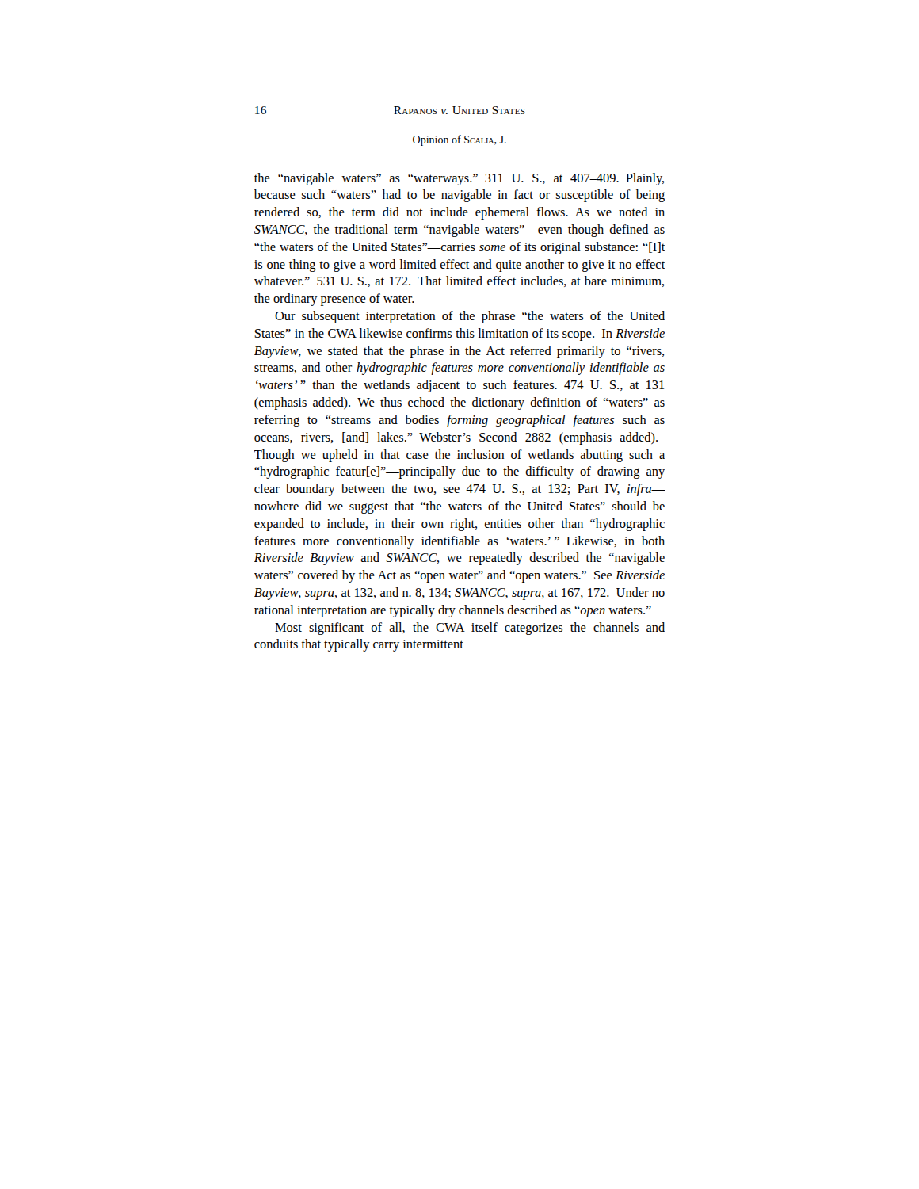16 Rapanos v. United States
Opinion of Scalia, J.
the “navigable waters” as “waterways.” 311 U. S., at 407–409. Plainly, because such “waters” had to be navigable in fact or susceptible of being rendered so, the term did not include ephemeral flows. As we noted in SWANCC, the traditional term “navigable waters”—even though defined as “the waters of the United States”—carries some of its original substance: “[I]t is one thing to give a word limited effect and quite another to give it no effect whatever.” 531 U. S., at 172. That limited effect includes, at bare minimum, the ordinary presence of water.
Our subsequent interpretation of the phrase “the waters of the United States” in the CWA likewise confirms this limitation of its scope. In Riverside Bayview, we stated that the phrase in the Act referred primarily to “rivers, streams, and other hydrographic features more conventionally identifiable as ‘waters’ ” than the wetlands adjacent to such features. 474 U. S., at 131 (emphasis added). We thus echoed the dictionary definition of “waters” as referring to “streams and bodies forming geographical features such as oceans, rivers, [and] lakes.” Webster’s Second 2882 (emphasis added). Though we upheld in that case the inclusion of wetlands abutting such a “hydrographic featur[e]”—principally due to the difficulty of drawing any clear boundary between the two, see 474 U. S., at 132; Part IV, infra—nowhere did we suggest that “the waters of the United States” should be expanded to include, in their own right, entities other than “hydrographic features more conventionally identifiable as ‘waters.’ ” Likewise, in both Riverside Bayview and SWANCC, we repeatedly described the “navigable waters” covered by the Act as “open water” and “open waters.” See Riverside Bayview, supra, at 132, and n. 8, 134; SWANCC, supra, at 167, 172. Under no rational interpretation are typically dry channels described as “open waters.”
Most significant of all, the CWA itself categorizes the channels and conduits that typically carry intermittent